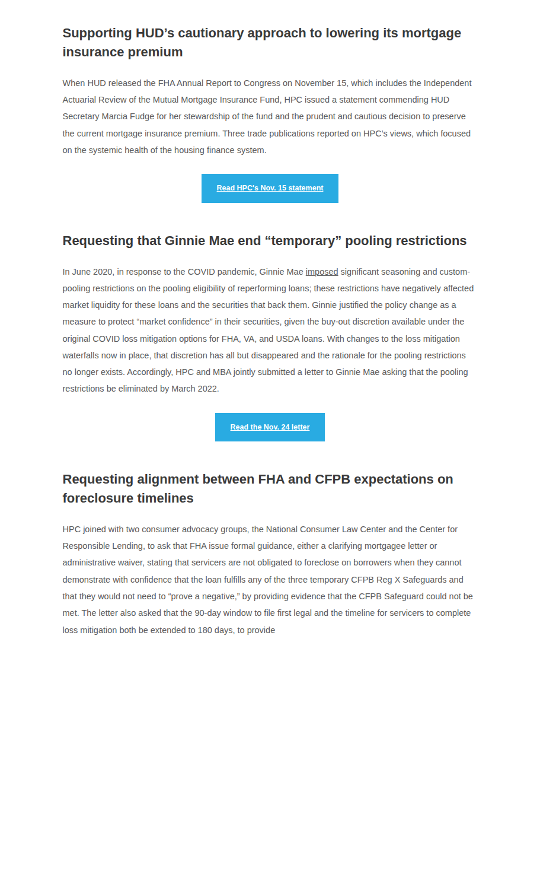Supporting HUD’s cautionary approach to lowering its mortgage insurance premium
When HUD released the FHA Annual Report to Congress on November 15, which includes the Independent Actuarial Review of the Mutual Mortgage Insurance Fund, HPC issued a statement commending HUD Secretary Marcia Fudge for her stewardship of the fund and the prudent and cautious decision to preserve the current mortgage insurance premium. Three trade publications reported on HPC’s views, which focused on the systemic health of the housing finance system.
Read HPC's Nov. 15 statement
Requesting that Ginnie Mae end “temporary” pooling restrictions
In June 2020, in response to the COVID pandemic, Ginnie Mae imposed significant seasoning and custom-pooling restrictions on the pooling eligibility of reperforming loans; these restrictions have negatively affected market liquidity for these loans and the securities that back them. Ginnie justified the policy change as a measure to protect “market confidence” in their securities, given the buy-out discretion available under the original COVID loss mitigation options for FHA, VA, and USDA loans. With changes to the loss mitigation waterfalls now in place, that discretion has all but disappeared and the rationale for the pooling restrictions no longer exists. Accordingly, HPC and MBA jointly submitted a letter to Ginnie Mae asking that the pooling restrictions be eliminated by March 2022.
Read the Nov. 24 letter
Requesting alignment between FHA and CFPB expectations on foreclosure timelines
HPC joined with two consumer advocacy groups, the National Consumer Law Center and the Center for Responsible Lending, to ask that FHA issue formal guidance, either a clarifying mortgagee letter or administrative waiver, stating that servicers are not obligated to foreclose on borrowers when they cannot demonstrate with confidence that the loan fulfills any of the three temporary CFPB Reg X Safeguards and that they would not need to “prove a negative,” by providing evidence that the CFPB Safeguard could not be met. The letter also asked that the 90-day window to file first legal and the timeline for servicers to complete loss mitigation both be extended to 180 days, to provide